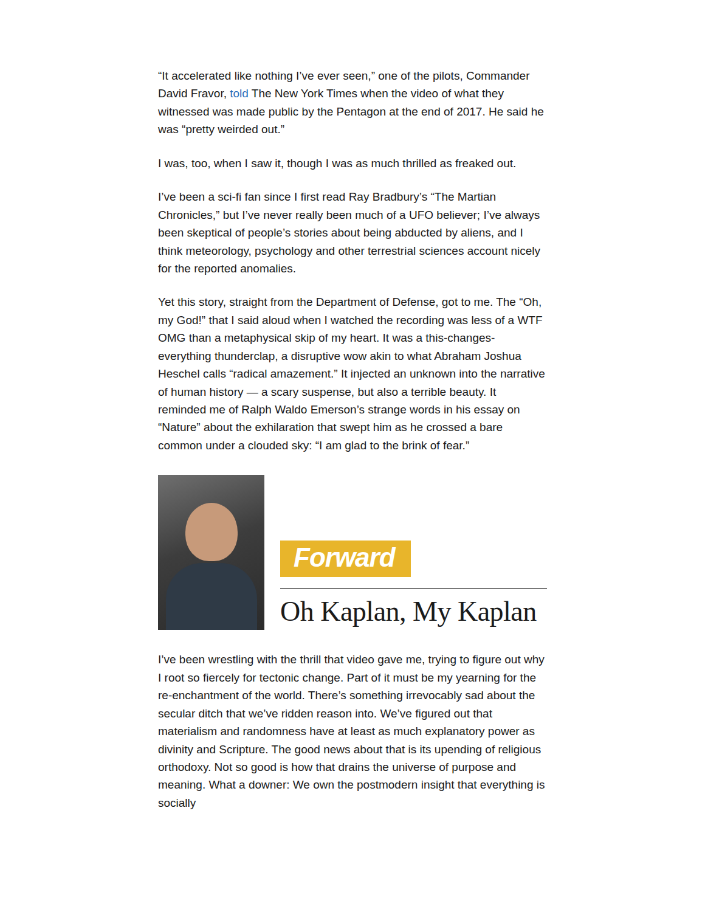“It accelerated like nothing I’ve ever seen,” one of the pilots, Commander David Fravor, told The New York Times when the video of what they witnessed was made public by the Pentagon at the end of 2017. He said he was “pretty weirded out.”
I was, too, when I saw it, though I was as much thrilled as freaked out.
I’ve been a sci-fi fan since I first read Ray Bradbury’s “The Martian Chronicles,” but I’ve never really been much of a UFO believer; I’ve always been skeptical of people’s stories about being abducted by aliens, and I think meteorology, psychology and other terrestrial sciences account nicely for the reported anomalies.
Yet this story, straight from the Department of Defense, got to me. The “Oh, my God!” that I said aloud when I watched the recording was less of a WTF OMG than a metaphysical skip of my heart. It was a this-changes-everything thunderclap, a disruptive wow akin to what Abraham Joshua Heschel calls “radical amazement.” It injected an unknown into the narrative of human history — a scary suspense, but also a terrible beauty. It reminded me of Ralph Waldo Emerson’s strange words in his essay on “Nature” about the exhilaration that swept him as he crossed a bare common under a clouded sky: “I am glad to the brink of fear.”
Forward
Oh Kaplan, My Kaplan
I’ve been wrestling with the thrill that video gave me, trying to figure out why I root so fiercely for tectonic change. Part of it must be my yearning for the re-enchantment of the world. There’s something irrevocably sad about the secular ditch that we’ve ridden reason into. We’ve figured out that materialism and randomness have at least as much explanatory power as divinity and Scripture. The good news about that is its upending of religious orthodoxy. Not so good is how that drains the universe of purpose and meaning. What a downer: We own the postmodern insight that everything is socially